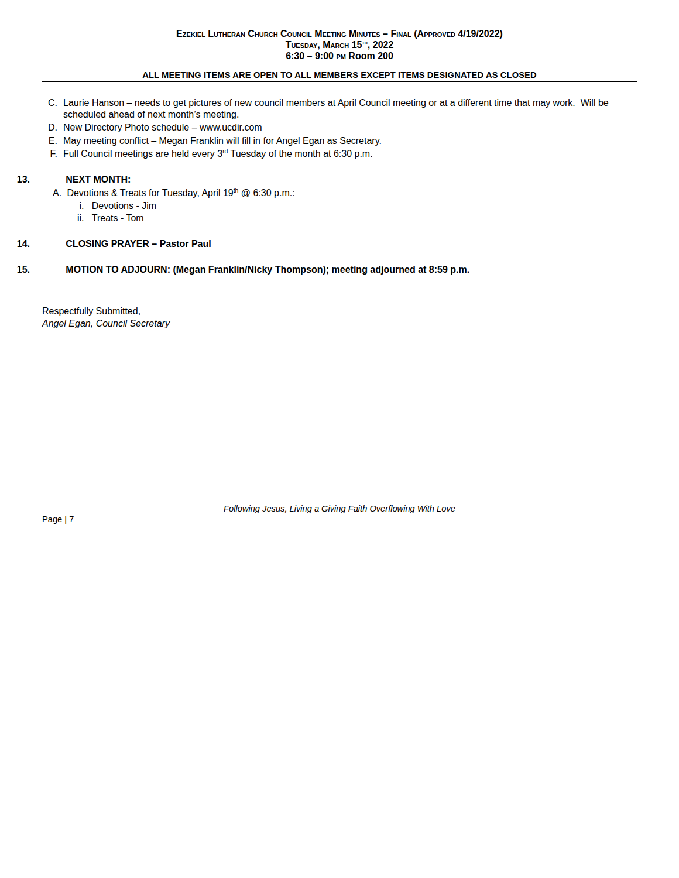Ezekiel Lutheran Church Council Meeting Minutes – Final (Approved 4/19/2022)
Tuesday, March 15th, 2022
6:30 – 9:00 pm Room 200
ALL MEETING ITEMS ARE OPEN TO ALL MEMBERS EXCEPT ITEMS DESIGNATED AS CLOSED
Laurie Hanson – needs to get pictures of new council members at April Council meeting or at a different time that may work. Will be scheduled ahead of next month’s meeting.
New Directory Photo schedule – www.ucdir.com
May meeting conflict – Megan Franklin will fill in for Angel Egan as Secretary.
Full Council meetings are held every 3rd Tuesday of the month at 6:30 p.m.
13. NEXT MONTH:
Devotions & Treats for Tuesday, April 19th @ 6:30 p.m.:
Devotions - Jim
Treats - Tom
14. CLOSING PRAYER – Pastor Paul
15. MOTION TO ADJOURN: (Megan Franklin/Nicky Thompson); meeting adjourned at 8:59 p.m.
Respectfully Submitted,
Angel Egan, Council Secretary
Following Jesus, Living a Giving Faith Overflowing With Love
Page | 7